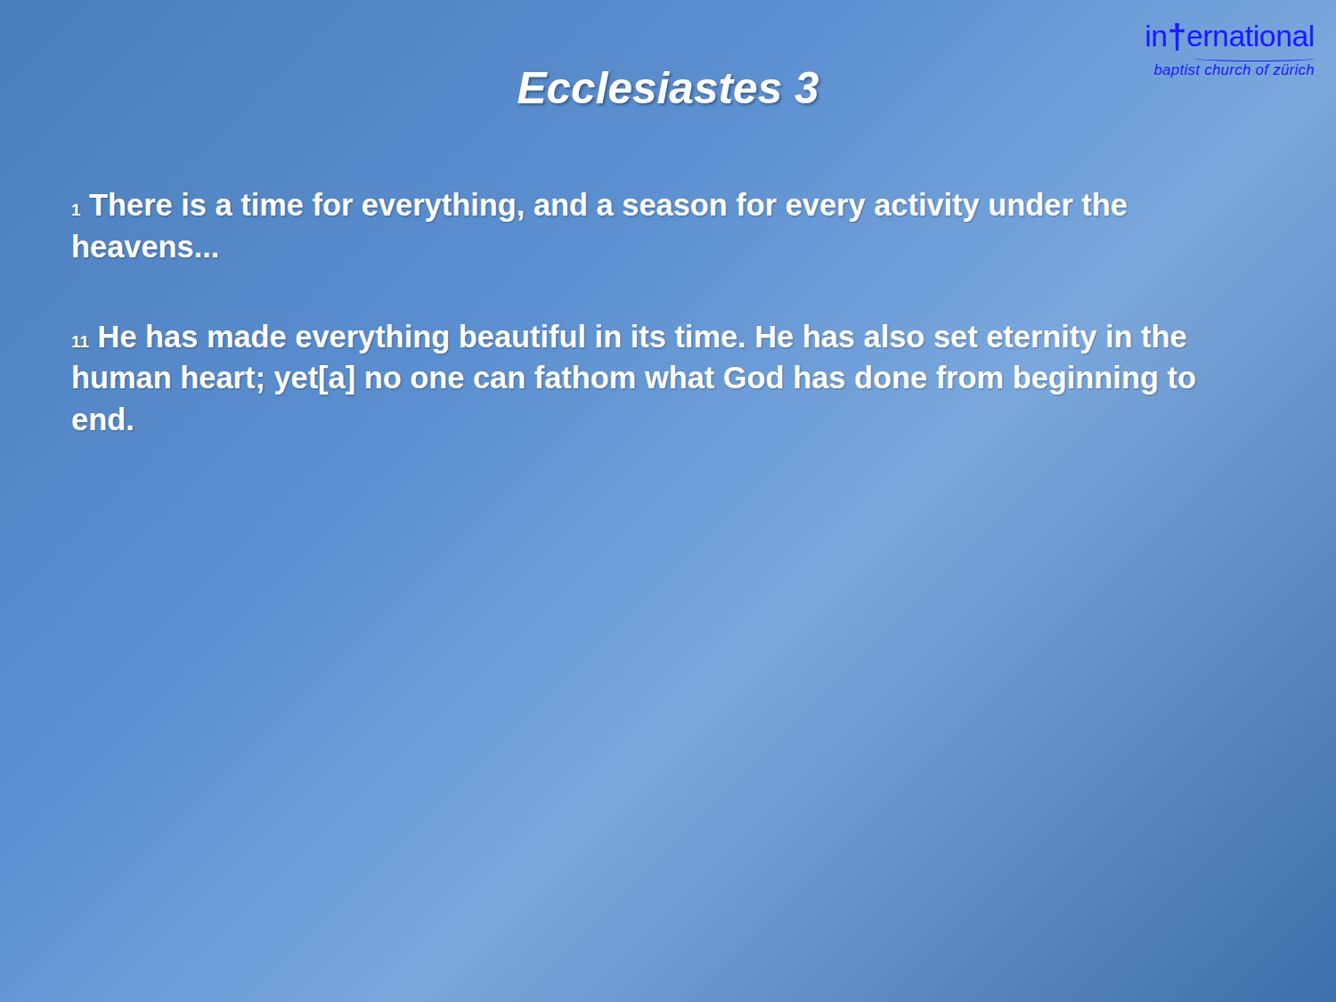in†ernational
baptist church of zürich
Ecclesiastes 3
1 There is a time for everything, and a season for every activity under the heavens...
11 He has made everything beautiful in its time. He has also set eternity in the human heart; yet[a] no one can fathom what God has done from beginning to end.